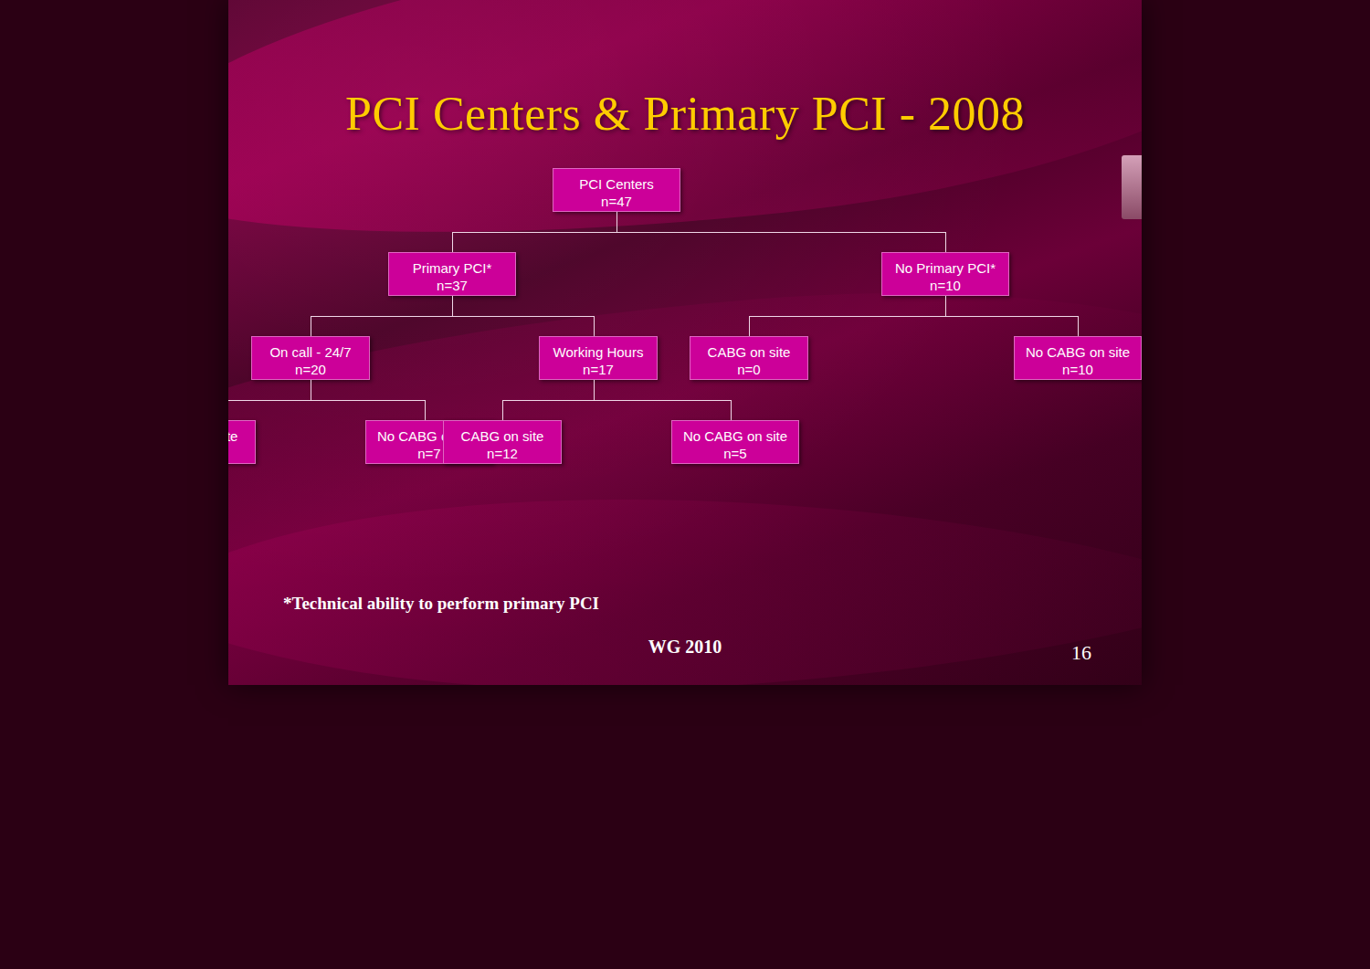PCI Centers & Primary PCI - 2008
PCI Centers
n=47
Primary PCI*
n=37
No Primary PCI*
n=10
On call - 24/7
n=20
Working Hours
n=17
CABG on site
n=0
No CABG on site
n=10
CABG on site
n=13
No CABG on site
n=7
CABG on site
n=12
No CABG on site
n=5
*Technical ability to perform primary PCI
WG 2010
16